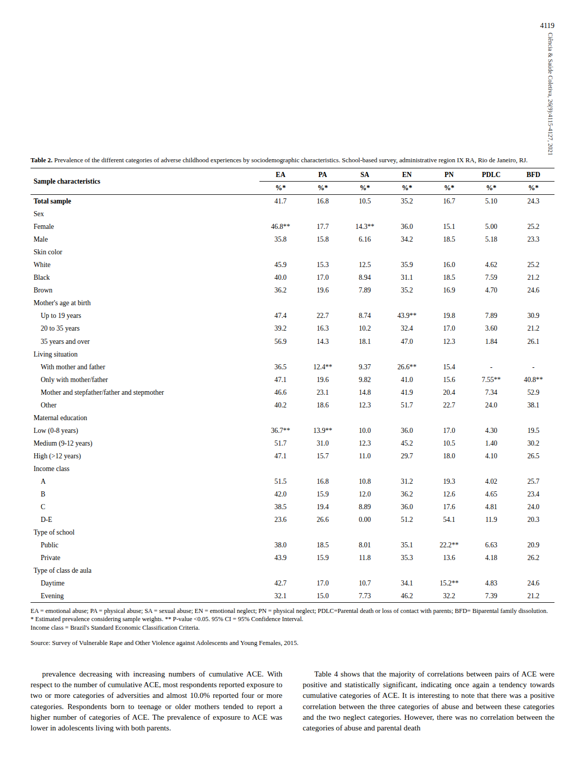4119
Ciência & Saúde Coletiva, 26(9):4115-4127, 2021
Table 2. Prevalence of the different categories of adverse childhood experiences by sociodemographic characteristics. School-based survey, administrative region IX RA, Rio de Janeiro, RJ.
| Sample characteristics | EA | PA | SA | EN | PN | PDLC | BFD |
| --- | --- | --- | --- | --- | --- | --- | --- |
| %* | %* | %* | %* | %* | %* | %* |
| Total sample | 41.7 | 16.8 | 10.5 | 35.2 | 16.7 | 5.10 | 24.3 |
| Sex | | | | | | | |
| Female | 46.8** | 17.7 | 14.3** | 36.0 | 15.1 | 5.00 | 25.2 |
| Male | 35.8 | 15.8 | 6.16 | 34.2 | 18.5 | 5.18 | 23.3 |
| Skin color | | | | | | | |
| White | 45.9 | 15.3 | 12.5 | 35.9 | 16.0 | 4.62 | 25.2 |
| Black | 40.0 | 17.0 | 8.94 | 31.1 | 18.5 | 7.59 | 21.2 |
| Brown | 36.2 | 19.6 | 7.89 | 35.2 | 16.9 | 4.70 | 24.6 |
| Mother's age at birth | | | | | | | |
| Up to 19 years | 47.4 | 22.7 | 8.74 | 43.9** | 19.8 | 7.89 | 30.9 |
| 20 to 35 years | 39.2 | 16.3 | 10.2 | 32.4 | 17.0 | 3.60 | 21.2 |
| 35 years and over | 56.9 | 14.3 | 18.1 | 47.0 | 12.3 | 1.84 | 26.1 |
| Living situation | | | | | | | |
| With mother and father | 36.5 | 12.4** | 9.37 | 26.6** | 15.4 | - | - |
| Only with mother/father | 47.1 | 19.6 | 9.82 | 41.0 | 15.6 | 7.55** | 40.8** |
| Mother and stepfather/father and stepmother | 46.6 | 23.1 | 14.8 | 41.9 | 20.4 | 7.34 | 52.9 |
| Other | 40.2 | 18.6 | 12.3 | 51.7 | 22.7 | 24.0 | 38.1 |
| Maternal education | | | | | | | |
| Low (0-8 years) | 36.7** | 13.9** | 10.0 | 36.0 | 17.0 | 4.30 | 19.5 |
| Medium (9-12 years) | 51.7 | 31.0 | 12.3 | 45.2 | 10.5 | 1.40 | 30.2 |
| High (>12 years) | 47.1 | 15.7 | 11.0 | 29.7 | 18.0 | 4.10 | 26.5 |
| Income class | | | | | | | |
| A | 51.5 | 16.8 | 10.8 | 31.2 | 19.3 | 4.02 | 25.7 |
| B | 42.0 | 15.9 | 12.0 | 36.2 | 12.6 | 4.65 | 23.4 |
| C | 38.5 | 19.4 | 8.89 | 36.0 | 17.6 | 4.81 | 24.0 |
| D-E | 23.6 | 26.6 | 0.00 | 51.2 | 54.1 | 11.9 | 20.3 |
| Type of school | | | | | | | |
| Public | 38.0 | 18.5 | 8.01 | 35.1 | 22.2** | 6.63 | 20.9 |
| Private | 43.9 | 15.9 | 11.8 | 35.3 | 13.6 | 4.18 | 26.2 |
| Type of class de aula | | | | | | | |
| Daytime | 42.7 | 17.0 | 10.7 | 34.1 | 15.2** | 4.83 | 24.6 |
| Evening | 32.1 | 15.0 | 7.73 | 46.2 | 32.2 | 7.39 | 21.2 |
EA = emotional abuse; PA = physical abuse; SA = sexual abuse; EN = emotional neglect; PN = physical neglect; PDLC=Parental death or loss of contact with parents; BFD= Biparental family dissolution.
* Estimated prevalence considering sample weights. ** P-value <0.05. 95% CI = 95% Confidence Interval.
Income class = Brazil's Standard Economic Classification Criteria.
Source: Survey of Vulnerable Rape and Other Violence against Adolescents and Young Females, 2015.
prevalence decreasing with increasing numbers of cumulative ACE. With respect to the number of cumulative ACE, most respondents reported exposure to two or more categories of adversities and almost 10.0% reported four or more categories. Respondents born to teenage or older mothers tended to report a higher number of categories of ACE. The prevalence of exposure to ACE was lower in adolescents living with both parents.
Table 4 shows that the majority of correlations between pairs of ACE were positive and statistically significant, indicating once again a tendency towards cumulative categories of ACE. It is interesting to note that there was a positive correlation between the three categories of abuse and between these categories and the two neglect categories. However, there was no correlation between the categories of abuse and parental death